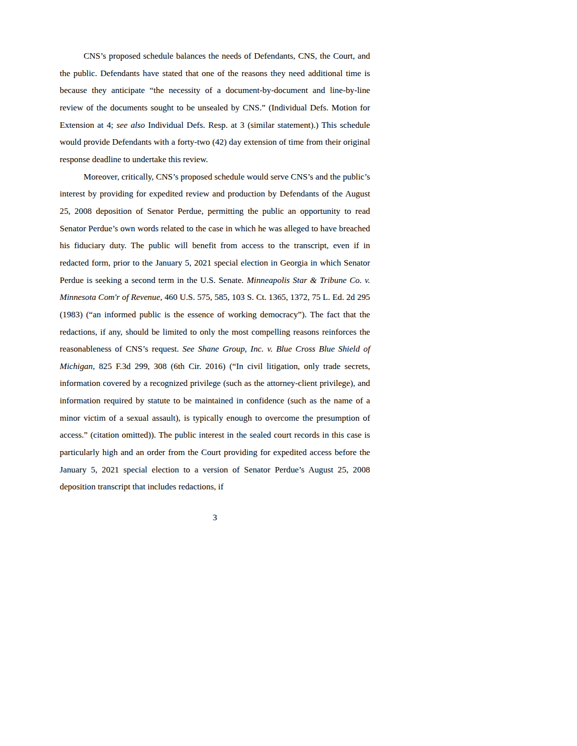CNS’s proposed schedule balances the needs of Defendants, CNS, the Court, and the public. Defendants have stated that one of the reasons they need additional time is because they anticipate “the necessity of a document-by-document and line-by-line review of the documents sought to be unsealed by CNS.” (Individual Defs. Motion for Extension at 4; see also Individual Defs. Resp. at 3 (similar statement).) This schedule would provide Defendants with a forty-two (42) day extension of time from their original response deadline to undertake this review.
Moreover, critically, CNS’s proposed schedule would serve CNS’s and the public’s interest by providing for expedited review and production by Defendants of the August 25, 2008 deposition of Senator Perdue, permitting the public an opportunity to read Senator Perdue’s own words related to the case in which he was alleged to have breached his fiduciary duty. The public will benefit from access to the transcript, even if in redacted form, prior to the January 5, 2021 special election in Georgia in which Senator Perdue is seeking a second term in the U.S. Senate. Minneapolis Star & Tribune Co. v. Minnesota Com'r of Revenue, 460 U.S. 575, 585, 103 S. Ct. 1365, 1372, 75 L. Ed. 2d 295 (1983) (“an informed public is the essence of working democracy”). The fact that the redactions, if any, should be limited to only the most compelling reasons reinforces the reasonableness of CNS’s request. See Shane Group, Inc. v. Blue Cross Blue Shield of Michigan, 825 F.3d 299, 308 (6th Cir. 2016) (“In civil litigation, only trade secrets, information covered by a recognized privilege (such as the attorney-client privilege), and information required by statute to be maintained in confidence (such as the name of a minor victim of a sexual assault), is typically enough to overcome the presumption of access.” (citation omitted)). The public interest in the sealed court records in this case is particularly high and an order from the Court providing for expedited access before the January 5, 2021 special election to a version of Senator Perdue’s August 25, 2008 deposition transcript that includes redactions, if
3